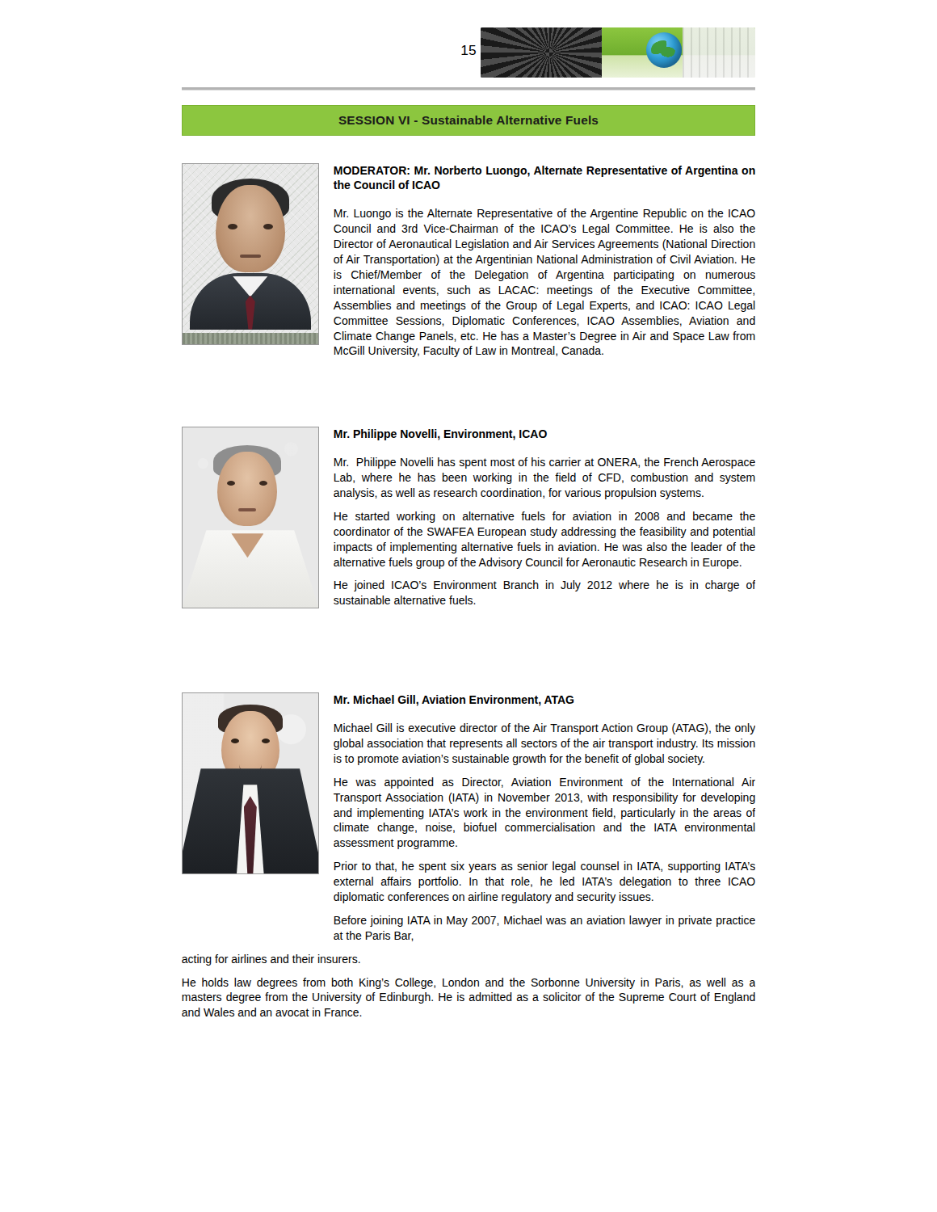15
SESSION VI - Sustainable Alternative Fuels
MODERATOR: Mr. Norberto Luongo, Alternate Representative of Argentina on the Council of ICAO
Mr. Luongo is the Alternate Representative of the Argentine Republic on the ICAO Council and 3rd Vice-Chairman of the ICAO’s Legal Committee. He is also the Director of Aeronautical Legislation and Air Services Agreements (National Direction of Air Transportation) at the Argentinian National Administration of Civil Aviation. He is Chief/Member of the Delegation of Argentina participating on numerous international events, such as LACAC: meetings of the Executive Committee, Assemblies and meetings of the Group of Legal Experts, and ICAO: ICAO Legal Committee Sessions, Diplomatic Conferences, ICAO Assemblies, Aviation and Climate Change Panels, etc. He has a Master’s Degree in Air and Space Law from McGill University, Faculty of Law in Montreal, Canada.
Mr. Philippe Novelli, Environment, ICAO
Mr. Philippe Novelli has spent most of his carrier at ONERA, the French Aerospace Lab, where he has been working in the field of CFD, combustion and system analysis, as well as research coordination, for various propulsion systems.
He started working on alternative fuels for aviation in 2008 and became the coordinator of the SWAFEA European study addressing the feasibility and potential impacts of implementing alternative fuels in aviation. He was also the leader of the alternative fuels group of the Advisory Council for Aeronautic Research in Europe.
He joined ICAO’s Environment Branch in July 2012 where he is in charge of sustainable alternative fuels.
Mr. Michael Gill, Aviation Environment, ATAG
Michael Gill is executive director of the Air Transport Action Group (ATAG), the only global association that represents all sectors of the air transport industry. Its mission is to promote aviation’s sustainable growth for the benefit of global society.
He was appointed as Director, Aviation Environment of the International Air Transport Association (IATA) in November 2013, with responsibility for developing and implementing IATA’s work in the environment field, particularly in the areas of climate change, noise, biofuel commercialisation and the IATA environmental assessment programme.
Prior to that, he spent six years as senior legal counsel in IATA, supporting IATA’s external affairs portfolio. In that role, he led IATA’s delegation to three ICAO diplomatic conferences on airline regulatory and security issues.
Before joining IATA in May 2007, Michael was an aviation lawyer in private practice at the Paris Bar,
acting for airlines and their insurers.
He holds law degrees from both King’s College, London and the Sorbonne University in Paris, as well as a masters degree from the University of Edinburgh. He is admitted as a solicitor of the Supreme Court of England and Wales and an avocat in France.